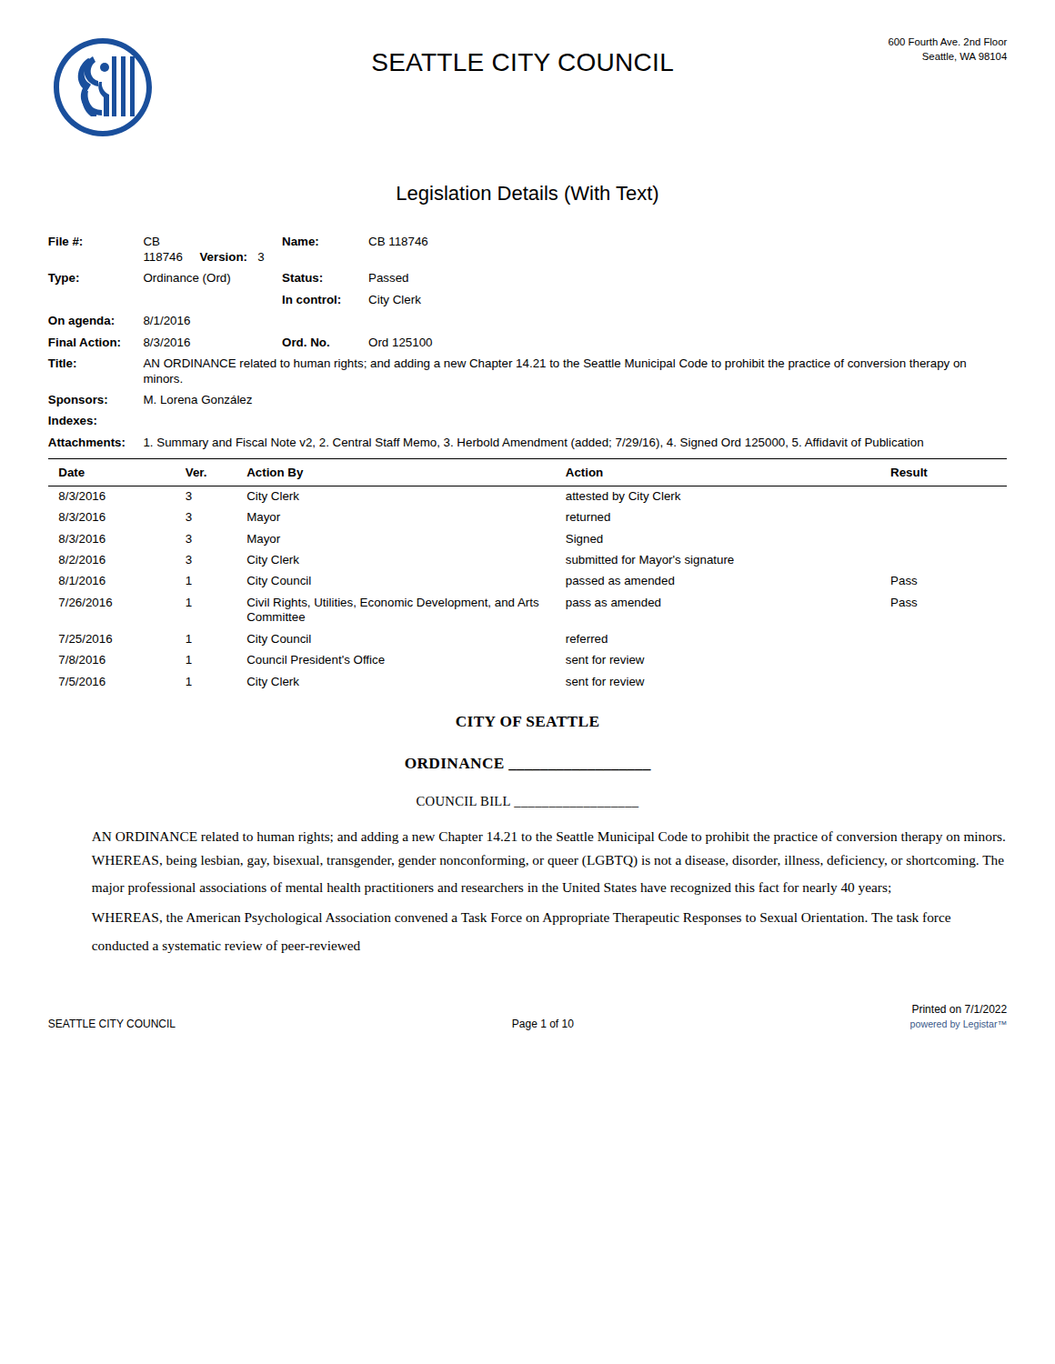SEATTLE CITY COUNCIL
600 Fourth Ave. 2nd Floor
Seattle, WA 98104
Legislation Details (With Text)
| File #: | CB 118746 Version: 3 | Name: | CB 118746 |
| Type: | Ordinance (Ord) | Status: | Passed |
| | | In control: | City Clerk |
| On agenda: | 8/1/2016 | | |
| Final Action: | 8/3/2016 | Ord. No. | Ord 125100 |
| Title: | AN ORDINANCE related to human rights; and adding a new Chapter 14.21 to the Seattle Municipal Code to prohibit the practice of conversion therapy on minors. |
| Sponsors: | M. Lorena González |
| Indexes: | |
| Attachments: | 1. Summary and Fiscal Note v2, 2. Central Staff Memo, 3. Herbold Amendment (added; 7/29/16), 4. Signed Ord 125000, 5. Affidavit of Publication |
| Date | Ver. | Action By | Action | Result |
| --- | --- | --- | --- | --- |
| 8/3/2016 | 3 | City Clerk | attested by City Clerk | |
| 8/3/2016 | 3 | Mayor | returned | |
| 8/3/2016 | 3 | Mayor | Signed | |
| 8/2/2016 | 3 | City Clerk | submitted for Mayor's signature | |
| 8/1/2016 | 1 | City Council | passed as amended | Pass |
| 7/26/2016 | 1 | Civil Rights, Utilities, Economic Development, and Arts Committee | pass as amended | Pass |
| 7/25/2016 | 1 | City Council | referred | |
| 7/8/2016 | 1 | Council President's Office | sent for review | |
| 7/5/2016 | 1 | City Clerk | sent for review | |
CITY OF SEATTLE
ORDINANCE __________________
COUNCIL BILL __________________
AN ORDINANCE related to human rights; and adding a new Chapter 14.21 to the Seattle Municipal Code to prohibit the practice of conversion therapy on minors.
WHEREAS, being lesbian, gay, bisexual, transgender, gender nonconforming, or queer (LGBTQ) is not a disease, disorder, illness, deficiency, or shortcoming. The major professional associations of mental health practitioners and researchers in the United States have recognized this fact for nearly 40 years;
WHEREAS, the American Psychological Association convened a Task Force on Appropriate Therapeutic Responses to Sexual Orientation. The task force conducted a systematic review of peer-reviewed
SEATTLE CITY COUNCIL
Page 1 of 10
Printed on 7/1/2022 powered by Legistar™